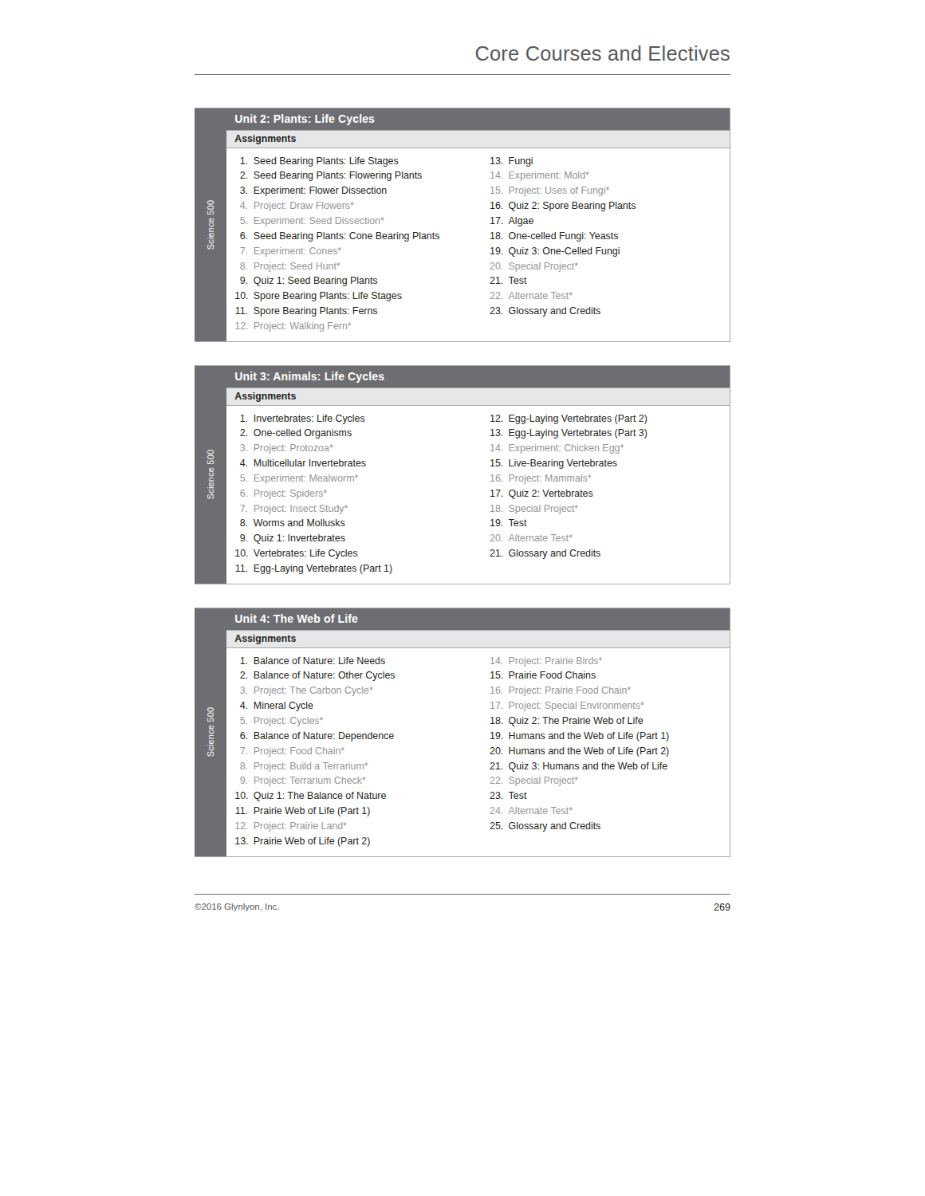Core Courses and Electives
Science 500
Unit 2: Plants: Life Cycles
Assignments
1. Seed Bearing Plants: Life Stages
2. Seed Bearing Plants: Flowering Plants
3. Experiment: Flower Dissection
4. Project: Draw Flowers*
5. Experiment: Seed Dissection*
6. Seed Bearing Plants: Cone Bearing Plants
7. Experiment: Cones*
8. Project: Seed Hunt*
9. Quiz 1: Seed Bearing Plants
10. Spore Bearing Plants: Life Stages
11. Spore Bearing Plants: Ferns
12. Project: Walking Fern*
13. Fungi
14. Experiment: Mold*
15. Project: Uses of Fungi*
16. Quiz 2: Spore Bearing Plants
17. Algae
18. One-celled Fungi: Yeasts
19. Quiz 3: One-Celled Fungi
20. Special Project*
21. Test
22. Alternate Test*
23. Glossary and Credits
Science 500
Unit 3: Animals: Life Cycles
Assignments
1. Invertebrates: Life Cycles
2. One-celled Organisms
3. Project: Protozoa*
4. Multicellular Invertebrates
5. Experiment: Mealworm*
6. Project: Spiders*
7. Project: Insect Study*
8. Worms and Mollusks
9. Quiz 1: Invertebrates
10. Vertebrates: Life Cycles
11. Egg-Laying Vertebrates (Part 1)
12. Egg-Laying Vertebrates (Part 2)
13. Egg-Laying Vertebrates (Part 3)
14. Experiment: Chicken Egg*
15. Live-Bearing Vertebrates
16. Project: Mammals*
17. Quiz 2: Vertebrates
18. Special Project*
19. Test
20. Alternate Test*
21. Glossary and Credits
Science 500
Unit 4: The Web of Life
Assignments
1. Balance of Nature: Life Needs
2. Balance of Nature: Other Cycles
3. Project: The Carbon Cycle*
4. Mineral Cycle
5. Project: Cycles*
6. Balance of Nature: Dependence
7. Project: Food Chain*
8. Project: Build a Terrarium*
9. Project: Terrarium Check*
10. Quiz 1: The Balance of Nature
11. Prairie Web of Life (Part 1)
12. Project: Prairie Land*
13. Prairie Web of Life (Part 2)
14. Project: Prairie Birds*
15. Prairie Food Chains
16. Project: Prairie Food Chain*
17. Project: Special Environments*
18. Quiz 2: The Prairie Web of Life
19. Humans and the Web of Life (Part 1)
20. Humans and the Web of Life (Part 2)
21. Quiz 3: Humans and the Web of Life
22. Special Project*
23. Test
24. Alternate Test*
25. Glossary and Credits
©2016 Glynlyon, Inc.
269